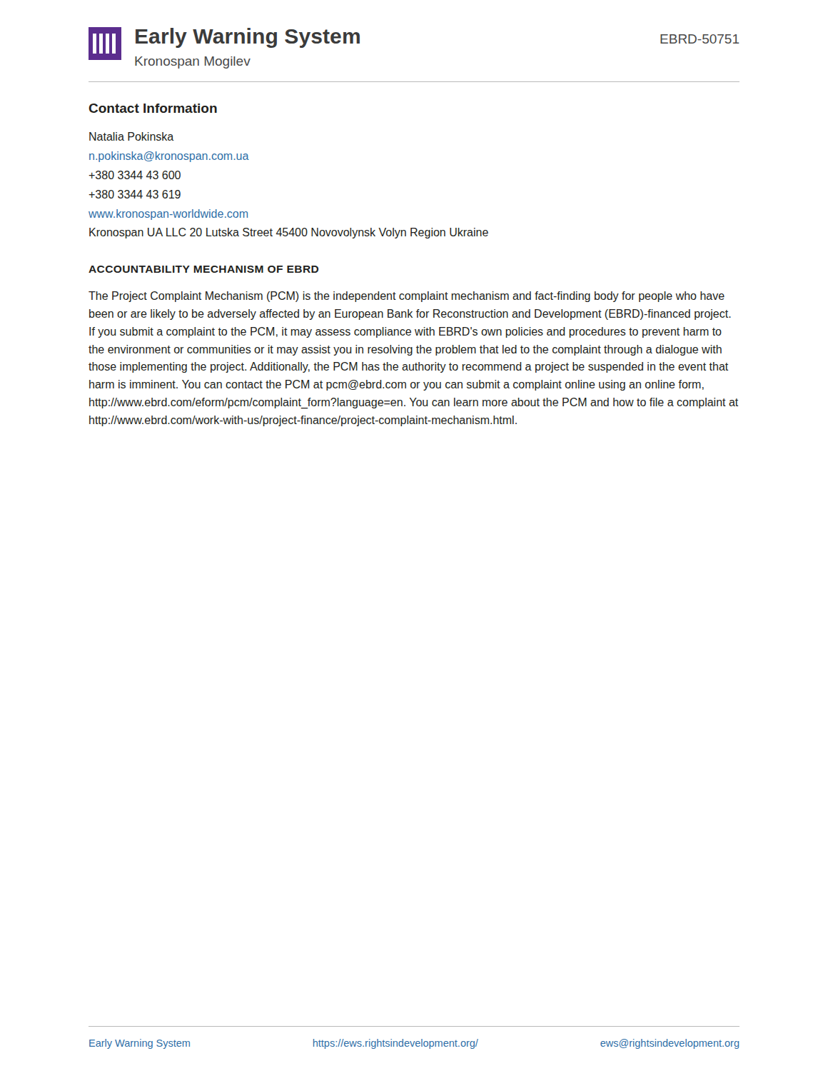Early Warning System
Kronospan Mogilev
EBRD-50751
Contact Information
Natalia Pokinska
n.pokinska@kronospan.com.ua
+380 3344 43 600
+380 3344 43 619
www.kronospan-worldwide.com
Kronospan UA LLC 20 Lutska Street 45400 Novovolynsk Volyn Region Ukraine
Accountability Mechanism of EBRD
The Project Complaint Mechanism (PCM) is the independent complaint mechanism and fact-finding body for people who have been or are likely to be adversely affected by an European Bank for Reconstruction and Development (EBRD)-financed project. If you submit a complaint to the PCM, it may assess compliance with EBRD's own policies and procedures to prevent harm to the environment or communities or it may assist you in resolving the problem that led to the complaint through a dialogue with those implementing the project. Additionally, the PCM has the authority to recommend a project be suspended in the event that harm is imminent. You can contact the PCM at pcm@ebrd.com or you can submit a complaint online using an online form, http://www.ebrd.com/eform/pcm/complaint_form?language=en. You can learn more about the PCM and how to file a complaint at http://www.ebrd.com/work-with-us/project-finance/project-complaint-mechanism.html.
Early Warning System
https://ews.rightsindevelopment.org/
ews@rightsindevelopment.org